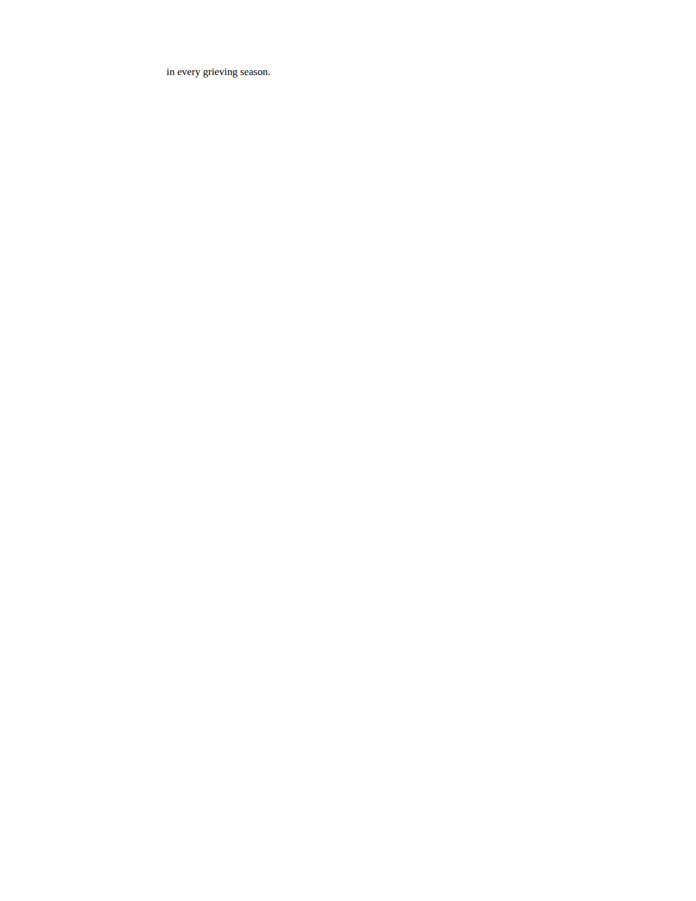in every grieving season.